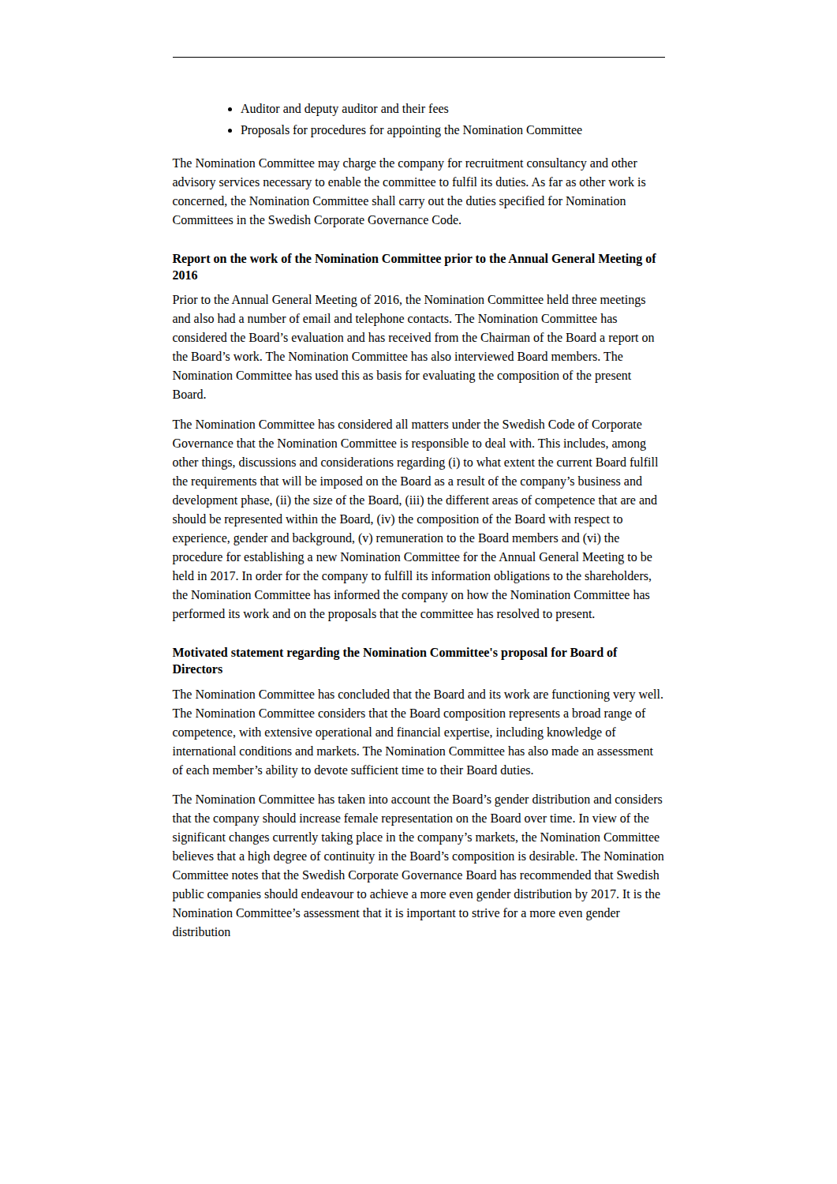Auditor and deputy auditor and their fees
Proposals for procedures for appointing the Nomination Committee
The Nomination Committee may charge the company for recruitment consultancy and other advisory services necessary to enable the committee to fulfil its duties. As far as other work is concerned, the Nomination Committee shall carry out the duties specified for Nomination Committees in the Swedish Corporate Governance Code.
Report on the work of the Nomination Committee prior to the Annual General Meeting of 2016
Prior to the Annual General Meeting of 2016, the Nomination Committee held three meetings and also had a number of email and telephone contacts. The Nomination Committee has considered the Board’s evaluation and has received from the Chairman of the Board a report on the Board’s work. The Nomination Committee has also interviewed Board members. The Nomination Committee has used this as basis for evaluating the composition of the present Board.
The Nomination Committee has considered all matters under the Swedish Code of Corporate Governance that the Nomination Committee is responsible to deal with. This includes, among other things, discussions and considerations regarding (i) to what extent the current Board fulfill the requirements that will be imposed on the Board as a result of the company’s business and development phase, (ii) the size of the Board, (iii) the different areas of competence that are and should be represented within the Board, (iv) the composition of the Board with respect to experience, gender and background, (v) remuneration to the Board members and (vi) the procedure for establishing a new Nomination Committee for the Annual General Meeting to be held in 2017. In order for the company to fulfill its information obligations to the shareholders, the Nomination Committee has informed the company on how the Nomination Committee has performed its work and on the proposals that the committee has resolved to present.
Motivated statement regarding the Nomination Committee's proposal for Board of Directors
The Nomination Committee has concluded that the Board and its work are functioning very well. The Nomination Committee considers that the Board composition represents a broad range of competence, with extensive operational and financial expertise, including knowledge of international conditions and markets. The Nomination Committee has also made an assessment of each member’s ability to devote sufficient time to their Board duties.
The Nomination Committee has taken into account the Board’s gender distribution and considers that the company should increase female representation on the Board over time. In view of the significant changes currently taking place in the company’s markets, the Nomination Committee believes that a high degree of continuity in the Board’s composition is desirable. The Nomination Committee notes that the Swedish Corporate Governance Board has recommended that Swedish public companies should endeavour to achieve a more even gender distribution by 2017. It is the Nomination Committee’s assessment that it is important to strive for a more even gender distribution